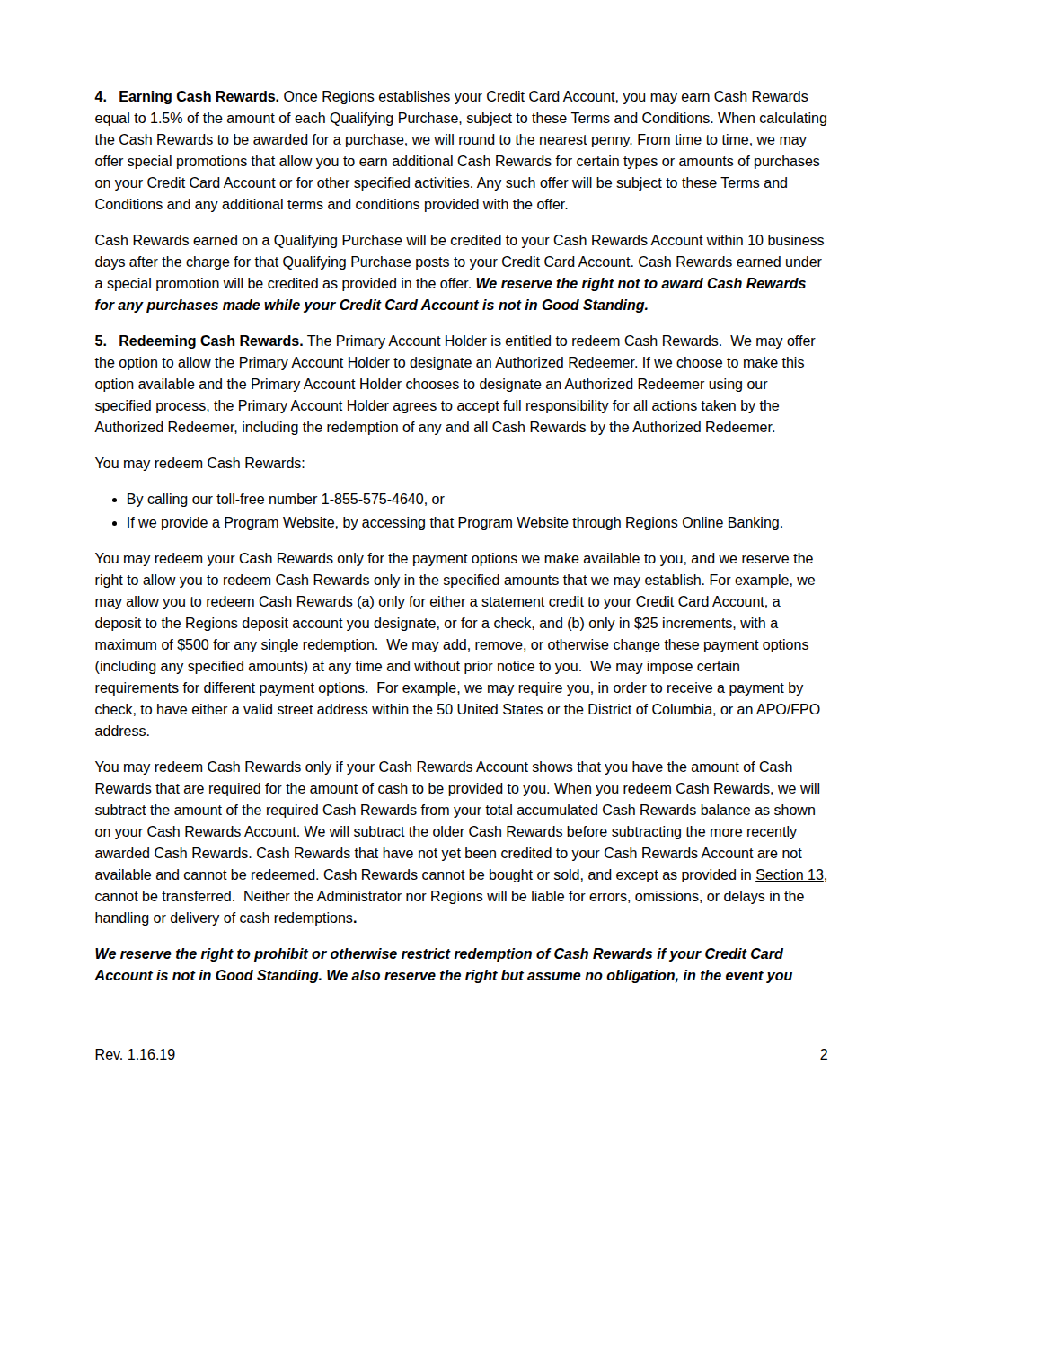4. Earning Cash Rewards. Once Regions establishes your Credit Card Account, you may earn Cash Rewards equal to 1.5% of the amount of each Qualifying Purchase, subject to these Terms and Conditions. When calculating the Cash Rewards to be awarded for a purchase, we will round to the nearest penny. From time to time, we may offer special promotions that allow you to earn additional Cash Rewards for certain types or amounts of purchases on your Credit Card Account or for other specified activities. Any such offer will be subject to these Terms and Conditions and any additional terms and conditions provided with the offer.
Cash Rewards earned on a Qualifying Purchase will be credited to your Cash Rewards Account within 10 business days after the charge for that Qualifying Purchase posts to your Credit Card Account. Cash Rewards earned under a special promotion will be credited as provided in the offer. We reserve the right not to award Cash Rewards for any purchases made while your Credit Card Account is not in Good Standing.
5. Redeeming Cash Rewards. The Primary Account Holder is entitled to redeem Cash Rewards. We may offer the option to allow the Primary Account Holder to designate an Authorized Redeemer. If we choose to make this option available and the Primary Account Holder chooses to designate an Authorized Redeemer using our specified process, the Primary Account Holder agrees to accept full responsibility for all actions taken by the Authorized Redeemer, including the redemption of any and all Cash Rewards by the Authorized Redeemer.
You may redeem Cash Rewards:
By calling our toll-free number 1-855-575-4640, or
If we provide a Program Website, by accessing that Program Website through Regions Online Banking.
You may redeem your Cash Rewards only for the payment options we make available to you, and we reserve the right to allow you to redeem Cash Rewards only in the specified amounts that we may establish. For example, we may allow you to redeem Cash Rewards (a) only for either a statement credit to your Credit Card Account, a deposit to the Regions deposit account you designate, or for a check, and (b) only in $25 increments, with a maximum of $500 for any single redemption. We may add, remove, or otherwise change these payment options (including any specified amounts) at any time and without prior notice to you. We may impose certain requirements for different payment options. For example, we may require you, in order to receive a payment by check, to have either a valid street address within the 50 United States or the District of Columbia, or an APO/FPO address.
You may redeem Cash Rewards only if your Cash Rewards Account shows that you have the amount of Cash Rewards that are required for the amount of cash to be provided to you. When you redeem Cash Rewards, we will subtract the amount of the required Cash Rewards from your total accumulated Cash Rewards balance as shown on your Cash Rewards Account. We will subtract the older Cash Rewards before subtracting the more recently awarded Cash Rewards. Cash Rewards that have not yet been credited to your Cash Rewards Account are not available and cannot be redeemed. Cash Rewards cannot be bought or sold, and except as provided in Section 13, cannot be transferred. Neither the Administrator nor Regions will be liable for errors, omissions, or delays in the handling or delivery of cash redemptions.
We reserve the right to prohibit or otherwise restrict redemption of Cash Rewards if your Credit Card Account is not in Good Standing. We also reserve the right but assume no obligation, in the event you
Rev. 1.16.19 2